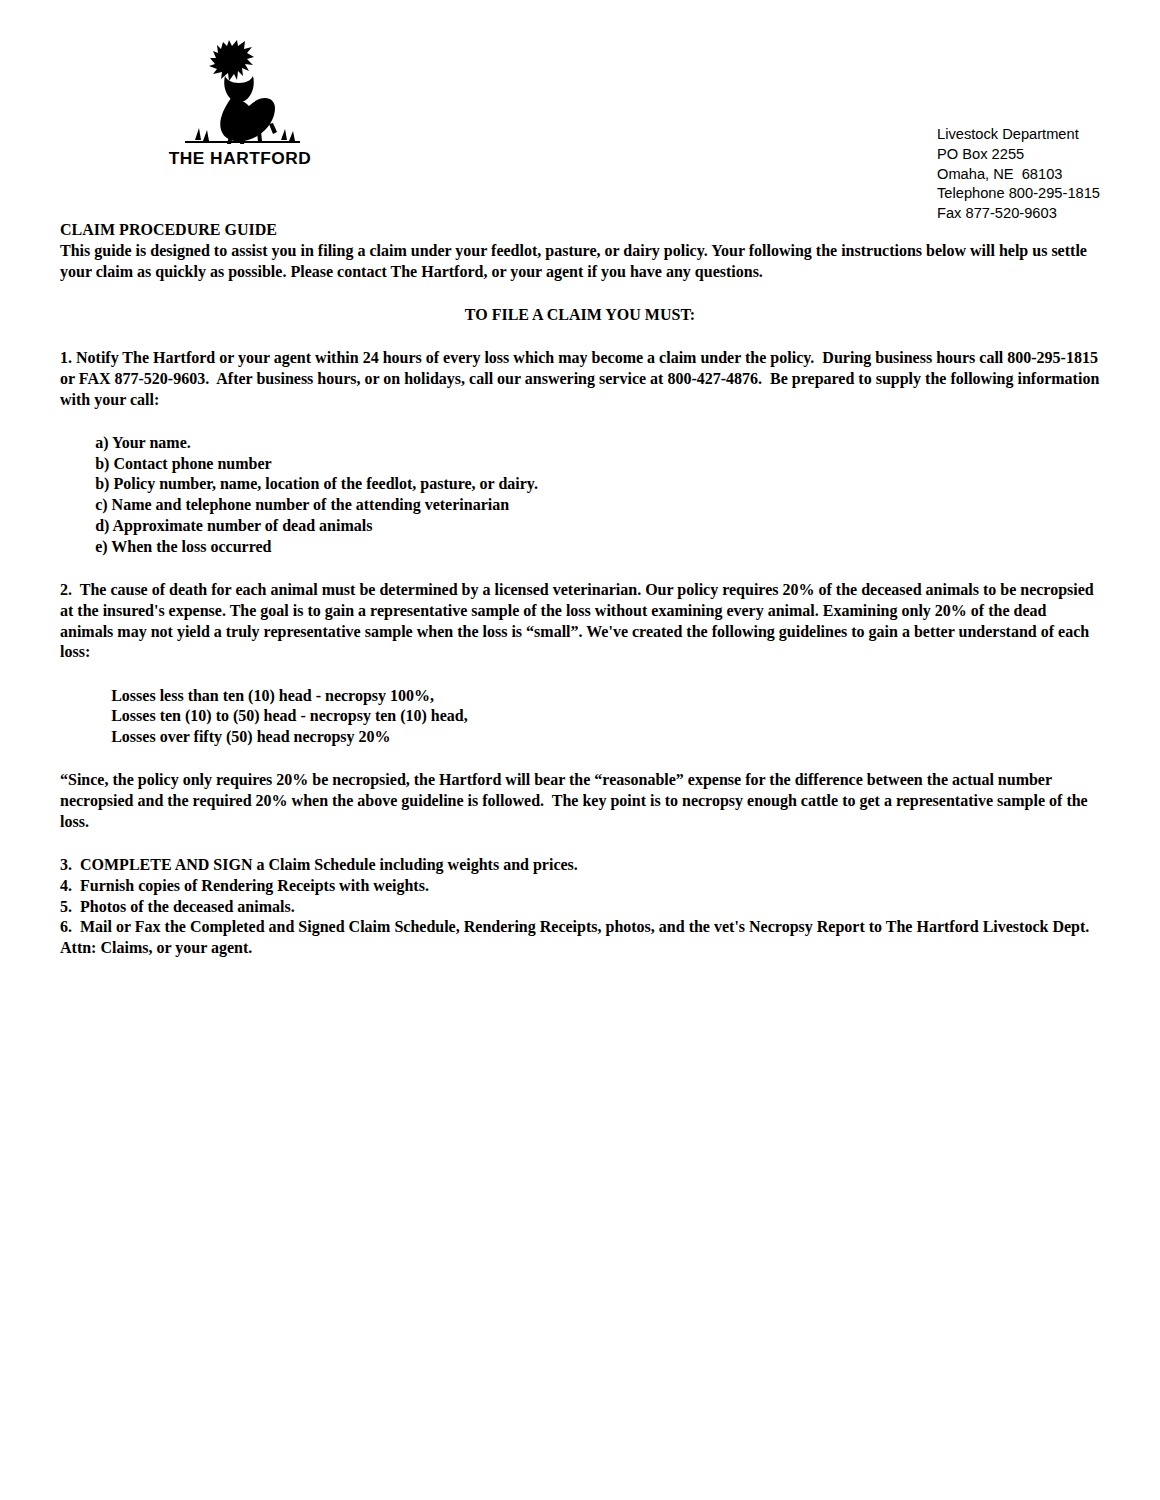THE HARTFORD
Livestock Department
PO Box 2255
Omaha, NE 68103
Telephone 800-295-1815
Fax 877-520-9603
Claim Procedure Guide
This guide is designed to assist you in filing a claim under your feedlot, pasture, or dairy policy. Your following the instructions below will help us settle your claim as quickly as possible. Please contact The Hartford, or your agent if you have any questions.
TO FILE A CLAIM YOU MUST:
1. Notify The Hartford or your agent within 24 hours of every loss which may become a claim under the policy. During business hours call 800-295-1815 or FAX 877-520-9603. After business hours, or on holidays, call our answering service at 800-427-4876. Be prepared to supply the following information with your call:
a) Your name.
b) Contact phone number
b) Policy number, name, location of the feedlot, pasture, or dairy.
c) Name and telephone number of the attending veterinarian
d) Approximate number of dead animals
e) When the loss occurred
2. The cause of death for each animal must be determined by a licensed veterinarian. Our policy requires 20% of the deceased animals to be necropsied at the insured's expense. The goal is to gain a representative sample of the loss without examining every animal. Examining only 20% of the dead animals may not yield a truly representative sample when the loss is “small”. We've created the following guidelines to gain a better understand of each loss:
Losses less than ten (10) head - necropsy 100%,
Losses ten (10) to (50) head - necropsy ten (10) head,
Losses over fifty (50) head necropsy 20%
“Since, the policy only requires 20% be necropsied, the Hartford will bear the “reasonable” expense for the difference between the actual number necropsied and the required 20% when the above guideline is followed. The key point is to necropsy enough cattle to get a representative sample of the loss.
3. COMPLETE AND SIGN a Claim Schedule including weights and prices.
4. Furnish copies of Rendering Receipts with weights.
5. Photos of the deceased animals.
6. Mail or Fax the Completed and Signed Claim Schedule, Rendering Receipts, photos, and the vet's Necropsy Report to The Hartford Livestock Dept. Attn: Claims, or your agent.